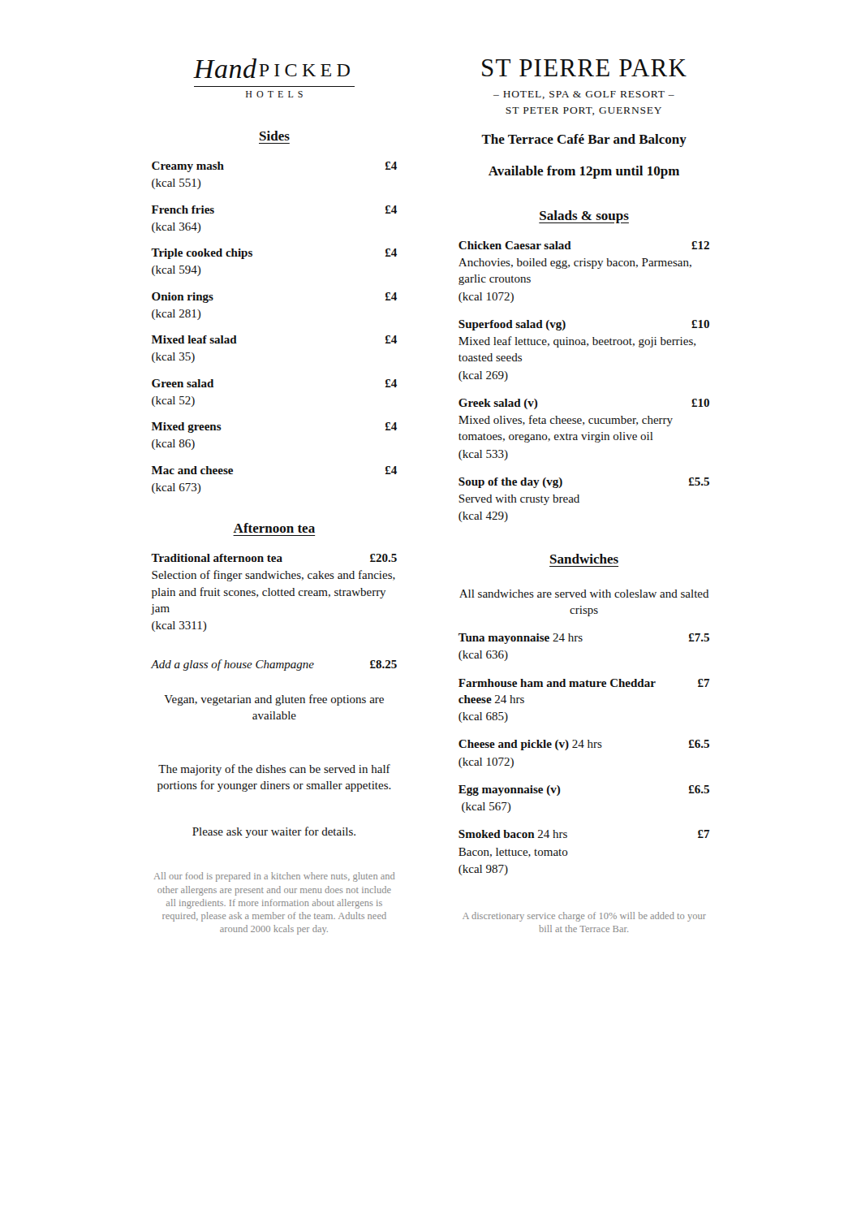Hand PICKED
HOTELS
Sides
Creamy mash £4
(kcal 551)
French fries £4
(kcal 364)
Triple cooked chips £4
(kcal 594)
Onion rings £4
(kcal 281)
Mixed leaf salad £4
(kcal 35)
Green salad £4
(kcal 52)
Mixed greens £4
(kcal 86)
Mac and cheese £4
(kcal 673)
Afternoon tea
Traditional afternoon tea £20.5
Selection of finger sandwiches, cakes and fancies, plain and fruit scones, clotted cream, strawberry jam
(kcal 3311)
Add a glass of house Champagne £8.25
Vegan, vegetarian and gluten free options are available
The majority of the dishes can be served in half portions for younger diners or smaller appetites.
Please ask your waiter for details.
All our food is prepared in a kitchen where nuts, gluten and other allergens are present and our menu does not include all ingredients. If more information about allergens is required, please ask a member of the team. Adults need around 2000 kcals per day.
ST PIERRE PARK
– HOTEL, SPA & GOLF RESORT –
ST PETER PORT, GUERNSEY
The Terrace Café Bar and Balcony
Available from 12pm until 10pm
Salads & soups
Chicken Caesar salad £12
Anchovies, boiled egg, crispy bacon, Parmesan, garlic croutons
(kcal 1072)
Superfood salad (vg) £10
Mixed leaf lettuce, quinoa, beetroot, goji berries, toasted seeds
(kcal 269)
Greek salad (v) £10
Mixed olives, feta cheese, cucumber, cherry tomatoes, oregano, extra virgin olive oil
(kcal 533)
Soup of the day (vg) £5.5
Served with crusty bread
(kcal 429)
Sandwiches
All sandwiches are served with coleslaw and salted crisps
Tuna mayonnaise 24 hrs £7.5
(kcal 636)
Farmhouse ham and mature Cheddar cheese 24 hrs £7
(kcal 685)
Cheese and pickle (v) 24 hrs £6.5
(kcal 1072)
Egg mayonnaise (v) £6.5
(kcal 567)
Smoked bacon 24 hrs £7
Bacon, lettuce, tomato
(kcal 987)
A discretionary service charge of 10% will be added to your bill at the Terrace Bar.